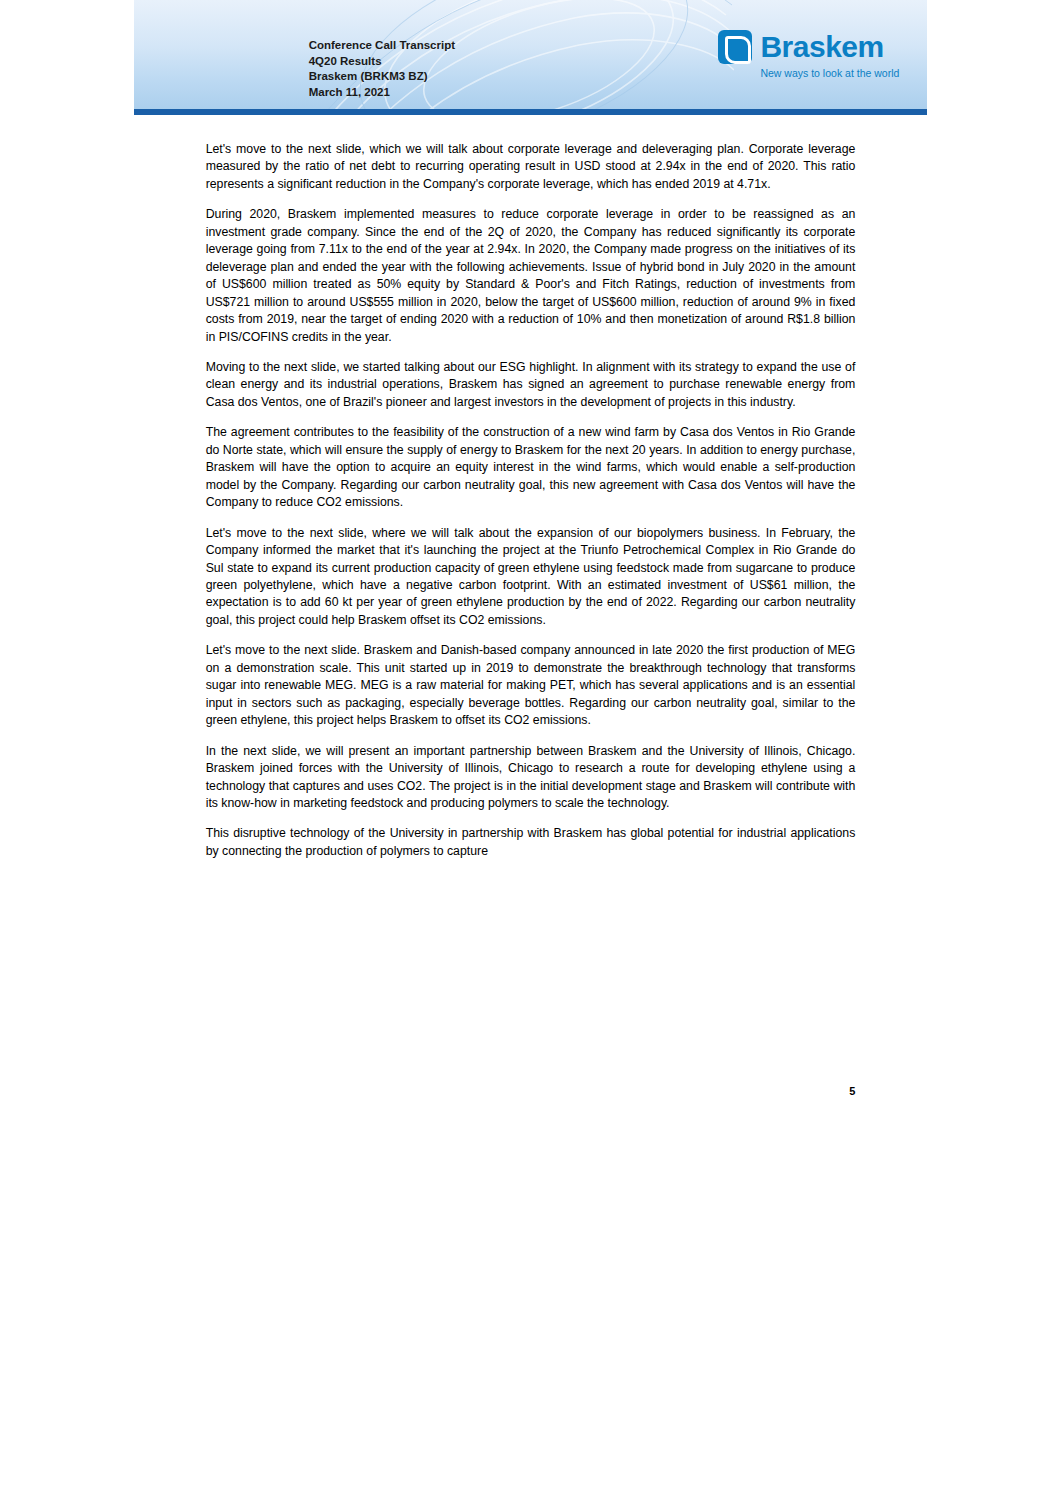Conference Call Transcript
4Q20 Results
Braskem (BRKM3 BZ)
March 11, 2021
Braskem
New ways to look at the world
Let's move to the next slide, which we will talk about corporate leverage and deleveraging plan. Corporate leverage measured by the ratio of net debt to recurring operating result in USD stood at 2.94x in the end of 2020. This ratio represents a significant reduction in the Company's corporate leverage, which has ended 2019 at 4.71x.
During 2020, Braskem implemented measures to reduce corporate leverage in order to be reassigned as an investment grade company. Since the end of the 2Q of 2020, the Company has reduced significantly its corporate leverage going from 7.11x to the end of the year at 2.94x. In 2020, the Company made progress on the initiatives of its deleverage plan and ended the year with the following achievements. Issue of hybrid bond in July 2020 in the amount of US$600 million treated as 50% equity by Standard & Poor's and Fitch Ratings, reduction of investments from US$721 million to around US$555 million in 2020, below the target of US$600 million, reduction of around 9% in fixed costs from 2019, near the target of ending 2020 with a reduction of 10% and then monetization of around R$1.8 billion in PIS/COFINS credits in the year.
Moving to the next slide, we started talking about our ESG highlight. In alignment with its strategy to expand the use of clean energy and its industrial operations, Braskem has signed an agreement to purchase renewable energy from Casa dos Ventos, one of Brazil's pioneer and largest investors in the development of projects in this industry.
The agreement contributes to the feasibility of the construction of a new wind farm by Casa dos Ventos in Rio Grande do Norte state, which will ensure the supply of energy to Braskem for the next 20 years. In addition to energy purchase, Braskem will have the option to acquire an equity interest in the wind farms, which would enable a self-production model by the Company. Regarding our carbon neutrality goal, this new agreement with Casa dos Ventos will have the Company to reduce CO2 emissions.
Let's move to the next slide, where we will talk about the expansion of our biopolymers business. In February, the Company informed the market that it's launching the project at the Triunfo Petrochemical Complex in Rio Grande do Sul state to expand its current production capacity of green ethylene using feedstock made from sugarcane to produce green polyethylene, which have a negative carbon footprint. With an estimated investment of US$61 million, the expectation is to add 60 kt per year of green ethylene production by the end of 2022. Regarding our carbon neutrality goal, this project could help Braskem offset its CO2 emissions.
Let's move to the next slide. Braskem and Danish-based company announced in late 2020 the first production of MEG on a demonstration scale. This unit started up in 2019 to demonstrate the breakthrough technology that transforms sugar into renewable MEG. MEG is a raw material for making PET, which has several applications and is an essential input in sectors such as packaging, especially beverage bottles. Regarding our carbon neutrality goal, similar to the green ethylene, this project helps Braskem to offset its CO2 emissions.
In the next slide, we will present an important partnership between Braskem and the University of Illinois, Chicago. Braskem joined forces with the University of Illinois, Chicago to research a route for developing ethylene using a technology that captures and uses CO2. The project is in the initial development stage and Braskem will contribute with its know-how in marketing feedstock and producing polymers to scale the technology.
This disruptive technology of the University in partnership with Braskem has global potential for industrial applications by connecting the production of polymers to capture
5